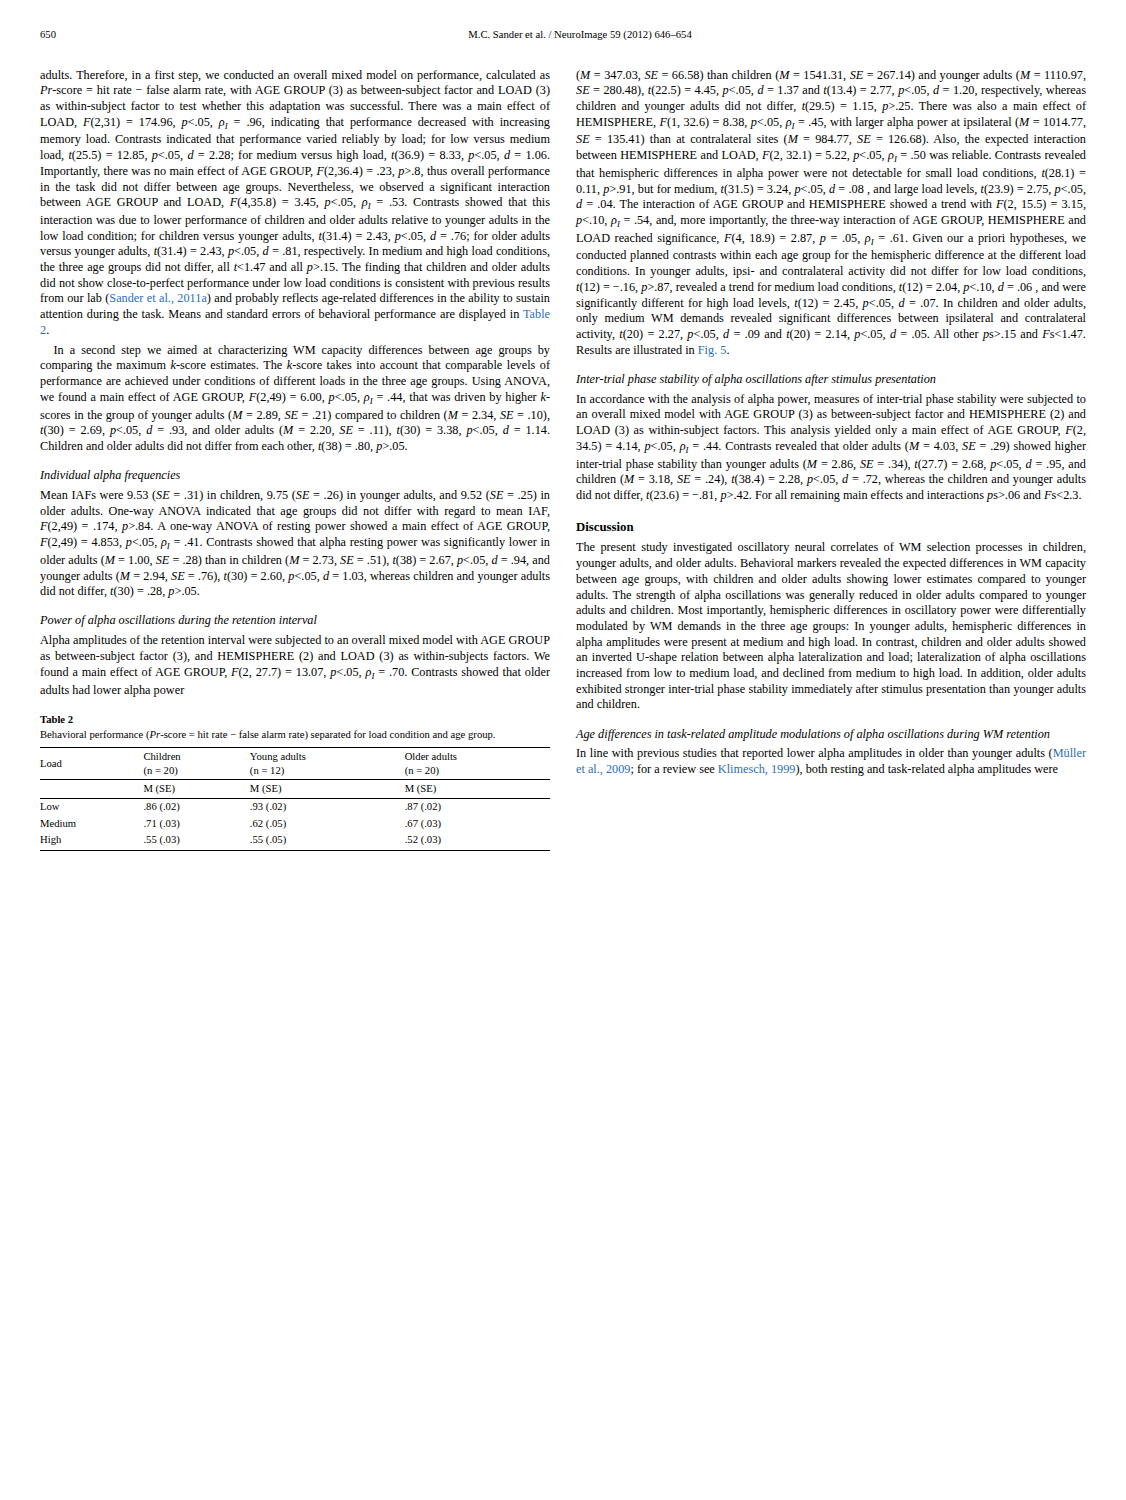650 M.C. Sander et al. / NeuroImage 59 (2012) 646–654
adults. Therefore, in a first step, we conducted an overall mixed model on performance, calculated as Pr-score = hit rate − false alarm rate, with AGE GROUP (3) as between-subject factor and LOAD (3) as within-subject factor to test whether this adaptation was successful. There was a main effect of LOAD, F(2,31) = 174.96, p<.05, ρI = .96, indicating that performance decreased with increasing memory load. Contrasts indicated that performance varied reliably by load; for low versus medium load, t(25.5) = 12.85, p<.05, d = 2.28; for medium versus high load, t(36.9) = 8.33, p<.05, d = 1.06. Importantly, there was no main effect of AGE GROUP, F(2,36.4) = .23, p>.8, thus overall performance in the task did not differ between age groups. Nevertheless, we observed a significant interaction between AGE GROUP and LOAD, F(4,35.8) = 3.45, p<.05, ρI = .53. Contrasts showed that this interaction was due to lower performance of children and older adults relative to younger adults in the low load condition; for children versus younger adults, t(31.4) = 2.43, p<.05, d = .76; for older adults versus younger adults, t(31.4) = 2.43, p<.05, d = .81, respectively. In medium and high load conditions, the three age groups did not differ, all t<1.47 and all p>.15. The finding that children and older adults did not show close-to-perfect performance under low load conditions is consistent with previous results from our lab (Sander et al., 2011a) and probably reflects age-related differences in the ability to sustain attention during the task. Means and standard errors of behavioral performance are displayed in Table 2.
In a second step we aimed at characterizing WM capacity differences between age groups by comparing the maximum k-score estimates. The k-score takes into account that comparable levels of performance are achieved under conditions of different loads in the three age groups. Using ANOVA, we found a main effect of AGE GROUP, F(2,49) = 6.00, p<.05, ρI = .44, that was driven by higher k-scores in the group of younger adults (M = 2.89, SE = .21) compared to children (M = 2.34, SE = .10), t(30) = 2.69, p<.05, d = .93, and older adults (M = 2.20, SE = .11), t(30) = 3.38, p<.05, d = 1.14. Children and older adults did not differ from each other, t(38) = .80, p>.05.
Individual alpha frequencies
Mean IAFs were 9.53 (SE = .31) in children, 9.75 (SE = .26) in younger adults, and 9.52 (SE = .25) in older adults. One-way ANOVA indicated that age groups did not differ with regard to mean IAF, F(2,49) = .174, p>.84. A one-way ANOVA of resting power showed a main effect of AGE GROUP, F(2,49) = 4.853, p<.05, ρI = .41. Contrasts showed that alpha resting power was significantly lower in older adults (M = 1.00, SE = .28) than in children (M = 2.73, SE = .51), t(38) = 2.67, p<.05, d = .94, and younger adults (M = 2.94, SE = .76), t(30) = 2.60, p<.05, d = 1.03, whereas children and younger adults did not differ, t(30) = .28, p>.05.
Power of alpha oscillations during the retention interval
Alpha amplitudes of the retention interval were subjected to an overall mixed model with AGE GROUP as between-subject factor (3), and HEMISPHERE (2) and LOAD (3) as within-subjects factors. We found a main effect of AGE GROUP, F(2, 27.7) = 13.07, p<.05, ρI = .70. Contrasts showed that older adults had lower alpha power
Table 2
Behavioral performance (Pr-score = hit rate − false alarm rate) separated for load condition and age group.
| Load | Children (n = 20) | Young adults (n = 12) | Older adults (n = 20) |
| --- | --- | --- | --- |
| | M (SE) | M (SE) | M (SE) |
| Low | .86 (.02) | .93 (.02) | .87 (.02) |
| Medium | .71 (.03) | .62 (.05) | .67 (.03) |
| High | .55 (.03) | .55 (.05) | .52 (.03) |
(M = 347.03, SE = 66.58) than children (M = 1541.31, SE = 267.14) and younger adults (M = 1110.97, SE = 280.48), t(22.5) = 4.45, p<.05, d = 1.37 and t(13.4) = 2.77, p<.05, d = 1.20, respectively, whereas children and younger adults did not differ, t(29.5) = 1.15, p>.25. There was also a main effect of HEMISPHERE, F(1, 32.6) = 8.38, p<.05, ρI = .45, with larger alpha power at ipsilateral (M = 1014.77, SE = 135.41) than at contralateral sites (M = 984.77, SE = 126.68). Also, the expected interaction between HEMISPHERE and LOAD, F(2, 32.1) = 5.22, p<.05, ρI = .50 was reliable. Contrasts revealed that hemispheric differences in alpha power were not detectable for small load conditions, t(28.1) = 0.11, p>.91, but for medium, t(31.5) = 3.24, p<.05, d = .08 , and large load levels, t(23.9) = 2.75, p<.05, d = .04. The interaction of AGE GROUP and HEMISPHERE showed a trend with F(2, 15.5) = 3.15, p<.10, ρI = .54, and, more importantly, the three-way interaction of AGE GROUP, HEMISPHERE and LOAD reached significance, F(4, 18.9) = 2.87, p = .05, ρI = .61. Given our a priori hypotheses, we conducted planned contrasts within each age group for the hemispheric difference at the different load conditions. In younger adults, ipsi- and contralateral activity did not differ for low load conditions, t(12) = −.16, p>.87, revealed a trend for medium load conditions, t(12) = 2.04, p<.10, d = .06 , and were significantly different for high load levels, t(12) = 2.45, p<.05, d = .07. In children and older adults, only medium WM demands revealed significant differences between ipsilateral and contralateral activity, t(20) = 2.27, p<.05, d = .09 and t(20) = 2.14, p<.05, d = .05. All other ps>.15 and Fs<1.47. Results are illustrated in Fig. 5.
Inter-trial phase stability of alpha oscillations after stimulus presentation
In accordance with the analysis of alpha power, measures of inter-trial phase stability were subjected to an overall mixed model with AGE GROUP (3) as between-subject factor and HEMISPHERE (2) and LOAD (3) as within-subject factors. This analysis yielded only a main effect of AGE GROUP, F(2, 34.5) = 4.14, p<.05, ρI = .44. Contrasts revealed that older adults (M = 4.03, SE = .29) showed higher inter-trial phase stability than younger adults (M = 2.86, SE = .34), t(27.7) = 2.68, p<.05, d = .95, and children (M = 3.18, SE = .24), t(38.4) = 2.28, p<.05, d = .72, whereas the children and younger adults did not differ, t(23.6) = −.81, p>.42. For all remaining main effects and interactions ps>.06 and Fs<2.3.
Discussion
The present study investigated oscillatory neural correlates of WM selection processes in children, younger adults, and older adults. Behavioral markers revealed the expected differences in WM capacity between age groups, with children and older adults showing lower estimates compared to younger adults. The strength of alpha oscillations was generally reduced in older adults compared to younger adults and children. Most importantly, hemispheric differences in oscillatory power were differentially modulated by WM demands in the three age groups: In younger adults, hemispheric differences in alpha amplitudes were present at medium and high load. In contrast, children and older adults showed an inverted U-shape relation between alpha lateralization and load; lateralization of alpha oscillations increased from low to medium load, and declined from medium to high load. In addition, older adults exhibited stronger inter-trial phase stability immediately after stimulus presentation than younger adults and children.
Age differences in task-related amplitude modulations of alpha oscillations during WM retention
In line with previous studies that reported lower alpha amplitudes in older than younger adults (Müller et al., 2009; for a review see Klimesch, 1999), both resting and task-related alpha amplitudes were